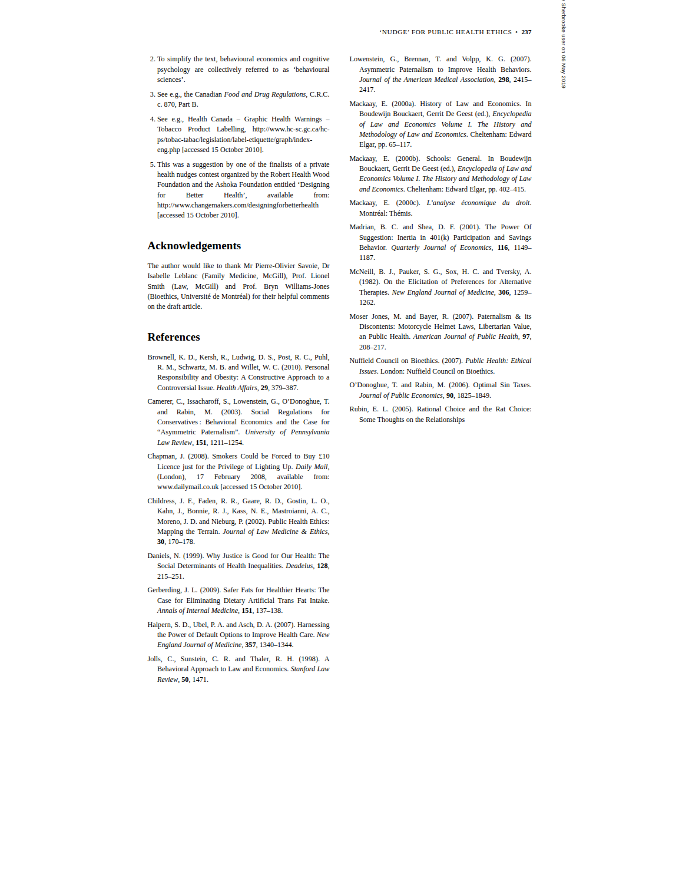‘NUDGE’ FOR PUBLIC HEALTH ETHICS•237
Downloaded from https://academic.oup.com/phe/article-abstract/3/3/229/1575137 by Universite de Sherbrooke user on 06 May 2019
To simplify the text, behavioural economics and cognitive psychology are collectively referred to as ‘behavioural sciences’.
See e.g., the Canadian Food and Drug Regulations, C.R.C. c. 870, Part B.
See e.g., Health Canada – Graphic Health Warnings – Tobacco Product Labelling, http://www.hc-sc.gc.ca/hc-ps/tobac-tabac/legislation/label-etiquette/graph/index-eng.php [accessed 15 October 2010].
This was a suggestion by one of the finalists of a private health nudges contest organized by the Robert Health Wood Foundation and the Ashoka Foundation entitled ‘Designing for Better Health’, available from: http://www.changemakers.com/designingforbetterhealth [accessed 15 October 2010].
Acknowledgements
The author would like to thank Mr Pierre-Olivier Savoie, Dr Isabelle Leblanc (Family Medicine, McGill), Prof. Lionel Smith (Law, McGill) and Prof. Bryn Williams-Jones (Bioethics, Université de Montréal) for their helpful comments on the draft article.
References
Brownell, K. D., Kersh, R., Ludwig, D. S., Post, R. C., Puhl, R. M., Schwartz, M. B. and Willet, W. C. (2010). Personal Responsibility and Obesity: A Constructive Approach to a Controversial Issue. Health Affairs, 29, 379–387.
Camerer, C., Issacharoff, S., Lowenstein, G., O’Donoghue, T. and Rabin, M. (2003). Social Regulations for Conservatives : Behavioral Economics and the Case for “Asymmetric Paternalism”. University of Pennsylvania Law Review, 151, 1211–1254.
Chapman, J. (2008). Smokers Could be Forced to Buy £10 Licence just for the Privilege of Lighting Up. Daily Mail, (London), 17 February 2008, available from: www.dailymail.co.uk [accessed 15 October 2010].
Childress, J. F., Faden, R. R., Gaare, R. D., Gostin, L. O., Kahn, J., Bonnie, R. J., Kass, N. E., Mastroianni, A. C., Moreno, J. D. and Nieburg, P. (2002). Public Health Ethics: Mapping the Terrain. Journal of Law Medicine & Ethics, 30, 170–178.
Daniels, N. (1999). Why Justice is Good for Our Health: The Social Determinants of Health Inequalities. Deadelus, 128, 215–251.
Gerberding, J. L. (2009). Safer Fats for Healthier Hearts: The Case for Eliminating Dietary Artificial Trans Fat Intake. Annals of Internal Medicine, 151, 137–138.
Halpern, S. D., Ubel, P. A. and Asch, D. A. (2007). Harnessing the Power of Default Options to Improve Health Care. New England Journal of Medicine, 357, 1340–1344.
Jolls, C., Sunstein, C. R. and Thaler, R. H. (1998). A Behavioral Approach to Law and Economics. Stanford Law Review, 50, 1471.
Lowenstein, G., Brennan, T. and Volpp, K. G. (2007). Asymmetric Paternalism to Improve Health Behaviors. Journal of the American Medical Association, 298, 2415–2417.
Mackaay, E. (2000a). History of Law and Economics. In Boudewijn Bouckaert, Gerrit De Geest (ed.), Encyclopedia of Law and Economics Volume I. The History and Methodology of Law and Economics. Cheltenham: Edward Elgar, pp. 65–117.
Mackaay, E. (2000b). Schools: General. In Boudewijn Bouckaert, Gerrit De Geest (ed.), Encyclopedia of Law and Economics Volume I. The History and Methodology of Law and Economics. Cheltenham: Edward Elgar, pp. 402–415.
Mackaay, E. (2000c). L’analyse économique du droit. Montréal: Thémis.
Madrian, B. C. and Shea, D. F. (2001). The Power Of Suggestion: Inertia in 401(k) Participation and Savings Behavior. Quarterly Journal of Economics, 116, 1149–1187.
McNeill, B. J., Pauker, S. G., Sox, H. C. and Tversky, A. (1982). On the Elicitation of Preferences for Alternative Therapies. New England Journal of Medicine, 306, 1259–1262.
Moser Jones, M. and Bayer, R. (2007). Paternalism & its Discontents: Motorcycle Helmet Laws, Libertarian Value, an Public Health. American Journal of Public Health, 97, 208–217.
Nuffield Council on Bioethics. (2007). Public Health: Ethical Issues. London: Nuffield Council on Bioethics.
O’Donoghue, T. and Rabin, M. (2006). Optimal Sin Taxes. Journal of Public Economics, 90, 1825–1849.
Rubin, E. L. (2005). Rational Choice and the Rat Choice: Some Thoughts on the Relationships